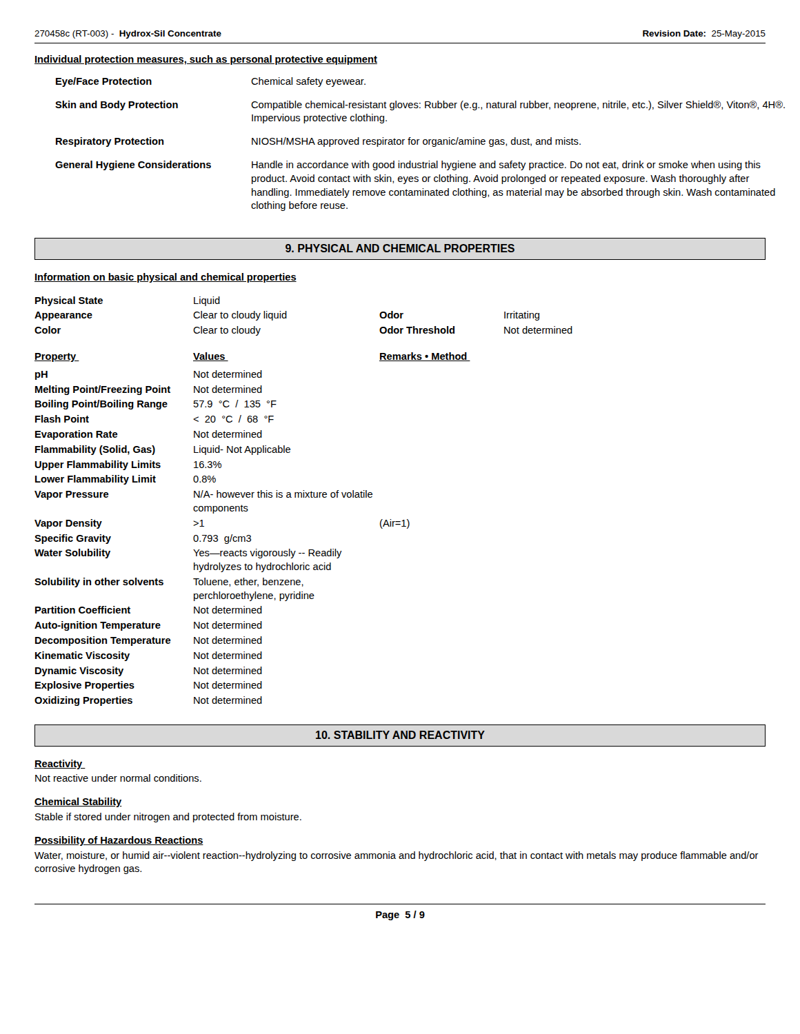270458c (RT-003) - Hydrox-Sil Concentrate
Revision Date: 25-May-2015
Individual protection measures, such as personal protective equipment
| Eye/Face Protection | Chemical safety eyewear. |
| Skin and Body Protection | Compatible chemical-resistant gloves: Rubber (e.g., natural rubber, neoprene, nitrile, etc.), Silver Shield®, Viton®, 4H®. Impervious protective clothing. |
| Respiratory Protection | NIOSH/MSHA approved respirator for organic/amine gas, dust, and mists. |
| General Hygiene Considerations | Handle in accordance with good industrial hygiene and safety practice. Do not eat, drink or smoke when using this product. Avoid contact with skin, eyes or clothing. Avoid prolonged or repeated exposure. Wash thoroughly after handling. Immediately remove contaminated clothing, as material may be absorbed through skin. Wash contaminated clothing before reuse. |
9. PHYSICAL AND CHEMICAL PROPERTIES
Information on basic physical and chemical properties
| Physical State | Liquid | | |
| Appearance | Clear to cloudy liquid | Odor | Irritating |
| Color | Clear to cloudy | Odor Threshold | Not determined |
| Property | Values | Remarks • Method |
| --- | --- | --- |
| pH | Not determined | |
| Melting Point/Freezing Point | Not determined | |
| Boiling Point/Boiling Range | 57.9 °C / 135 °F | |
| Flash Point | < 20 °C / 68 °F | |
| Evaporation Rate | Not determined | |
| Flammability (Solid, Gas) | Liquid- Not Applicable | |
| Upper Flammability Limits | 16.3% | |
| Lower Flammability Limit | 0.8% | |
| Vapor Pressure | N/A- however this is a mixture of volatile components | |
| Vapor Density | >1 | (Air=1) |
| Specific Gravity | 0.793 g/cm3 | |
| Water Solubility | Yes—reacts vigorously -- Readily hydrolyzes to hydrochloric acid | |
| Solubility in other solvents | Toluene, ether, benzene, perchloroethylene, pyridine | |
| Partition Coefficient | Not determined | |
| Auto-ignition Temperature | Not determined | |
| Decomposition Temperature | Not determined | |
| Kinematic Viscosity | Not determined | |
| Dynamic Viscosity | Not determined | |
| Explosive Properties | Not determined | |
| Oxidizing Properties | Not determined | |
10. STABILITY AND REACTIVITY
Reactivity
Not reactive under normal conditions.
Chemical Stability
Stable if stored under nitrogen and protected from moisture.
Possibility of Hazardous Reactions
Water, moisture, or humid air--violent reaction--hydrolyzing to corrosive ammonia and hydrochloric acid, that in contact with metals may produce flammable and/or corrosive hydrogen gas.
Page 5 / 9